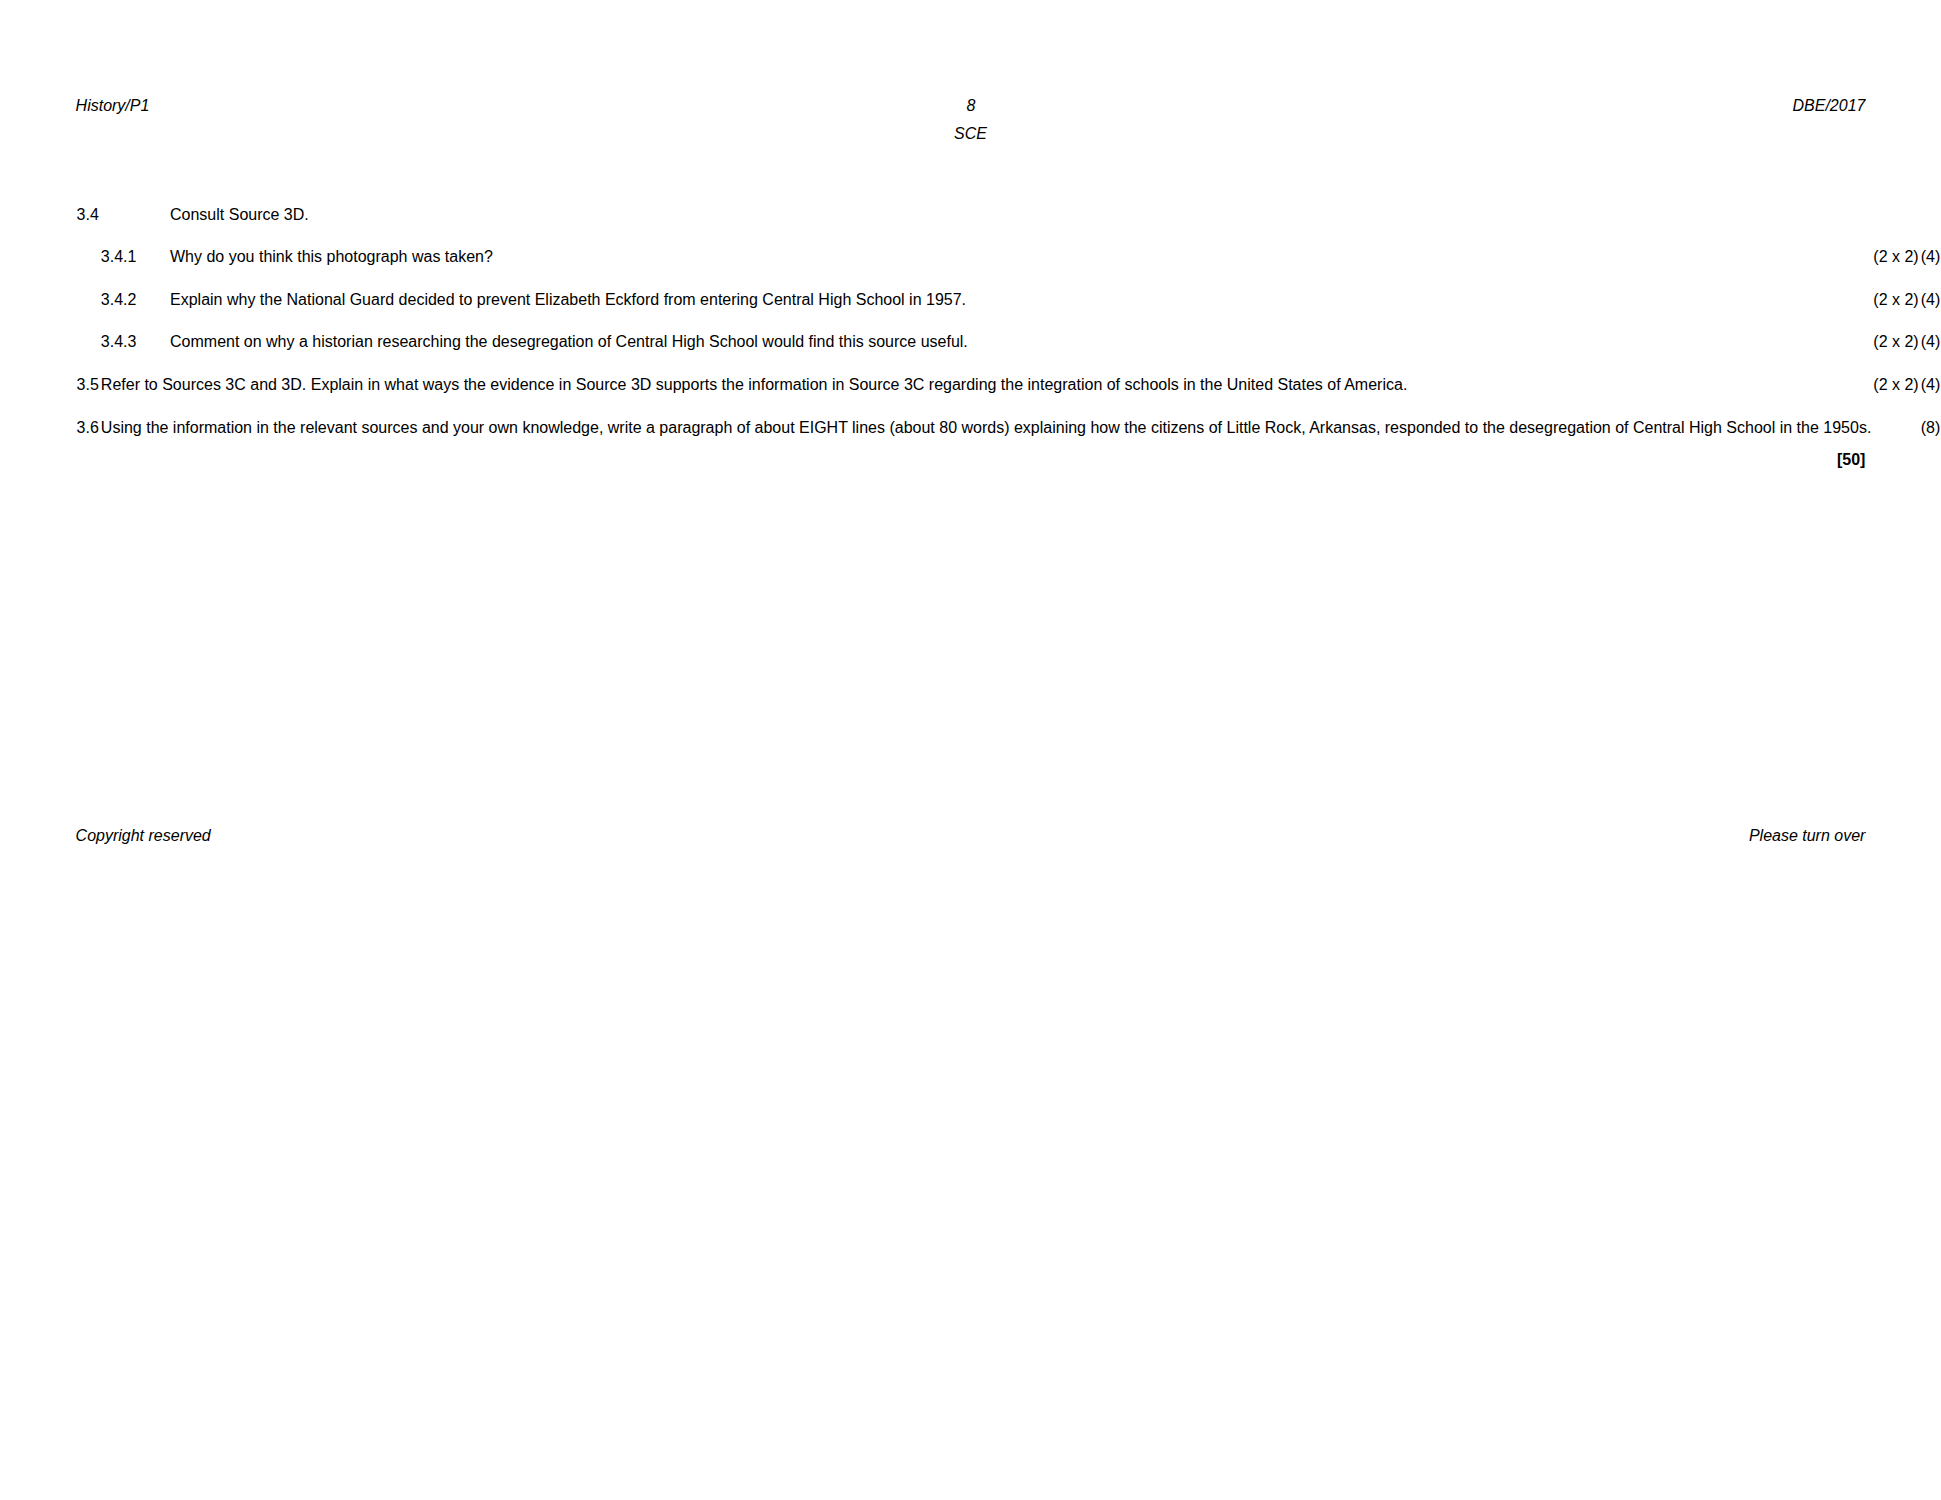History/P1
8
DBE/2017
SCE
| 3.4 | | Consult Source 3D. | | |
| | 3.4.1 | Why do you think this photograph was taken? | (2 x 2) | (4) |
| | 3.4.2 | Explain why the National Guard decided to prevent Elizabeth Eckford from entering Central High School in 1957. | (2 x 2) | (4) |
| | 3.4.3 | Comment on why a historian researching the desegregation of Central High School would find this source useful. | (2 x 2) | (4) |
| 3.5 | Refer to Sources 3C and 3D. Explain in what ways the evidence in Source 3D supports the information in Source 3C regarding the integration of schools in the United States of America. | (2 x 2) | (4) |
| 3.6 | Using the information in the relevant sources and your own knowledge, write a paragraph of about EIGHT lines (about 80 words) explaining how the citizens of Little Rock, Arkansas, responded to the desegregation of Central High School in the 1950s. | | (8) |
[50]
Copyright reserved
Please turn over